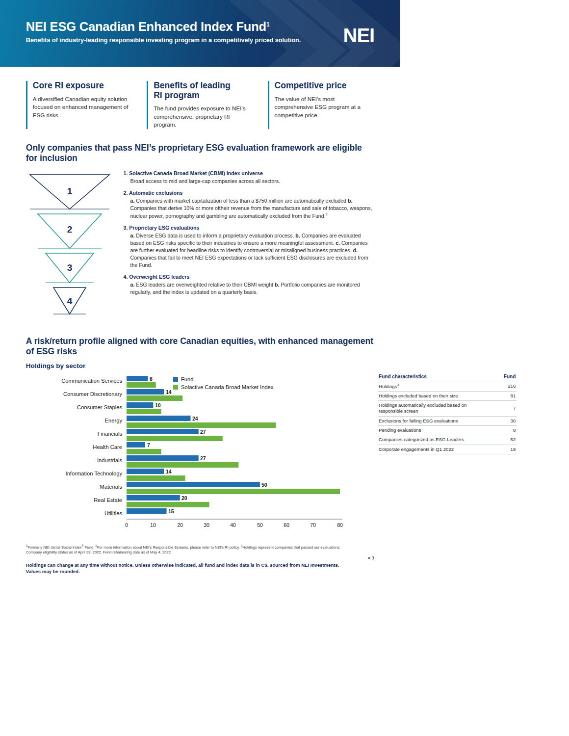NEI ESG Canadian Enhanced Index Fund1
Benefits of industry-leading responsible investing program in a competitively priced solution.
NEI
Core RI exposure
A diversified Canadian equity solution focused on enhanced management of ESG risks.
Benefits of leading
RI program
The fund provides exposure to NEI’s comprehensive, proprietary RI program.
Competitive price
The value of NEI's most comprehensive ESG program at a competitive price.
Only companies that pass NEI’s proprietary ESG evaluation framework are eligible
for inclusion
1 2 3 4
1. Solactive Canada Broad Market (CBMI) Index universe
Broad access to mid and large-cap companies across all sectors.
2. Automatic exclusions
a. Companies with market capitalization of less than a $750 million are automatically excluded b. Companies that derive 10% or more oftheir revenue from the manufacture and sale of tobacco, weapons, nuclear power, pornography and gambling are automatically excluded from the Fund.2
3. Proprietary ESG evaluations
a. Diverse ESG data is used to inform a proprietary evaluation process. b. Companies are evaluated based on ESG risks specific to their industries to ensure a more meaningful assessment. c. Companies are further evaluated for headline risks to identify controversial or misaligned business practices. d. Companies that fail to meet NEI ESG expectations or lack sufficient ESG disclosures are excluded from the Fund.
4. Overweight ESG leaders
a. ESG leaders are overweighted relative to their CBMI weight b. Portfolio companies are monitored regularly, and the index is updated on a quarterly basis.
A risk/return profile aligned with core Canadian equities, with enhanced management
of ESG risks
Holdings by sector
scale: 0..80 over 435px => 5.4375 px per unit Communication Services Consumer Discretionary Consumer Staples Energy Financials Health Care Industrials Information Technology Materials Real Estate Utilities 0 10 20 30 40 50 60 70 80 8 14 10 24 27 7 27 14 50 20 15 Fund Solactive Canada Broad Market Index
| Fund characteristics | Fund |
| --- | --- |
| Holdings 3 | 216 |
| Holdings excluded based on their size | 81 |
| Holdings automatically excluded based on responsible screen | 7 |
| Exclusions for failing ESG evaluations | 30 |
| Pending evaluations | 8 |
| Companies categorized as ESG Leaders | 52 |
| Corporate engagements in Q1 2022 | 19 |
1Formerly NEI Jantzi Social Index® Fund. 2For more information about NEI's Responsible Screens, please refer to NEI's RI policy. 3Holdings represent companies that passed our evaluations.
Company eligibility status as of April 28, 2022. Fund rebalancing date as of May 4, 2022.
Holdings can change at any time without notice. Unless otherwise indicated, all fund and index data is in C$, sourced from NEI Investments.
Values may be rounded.
» 1